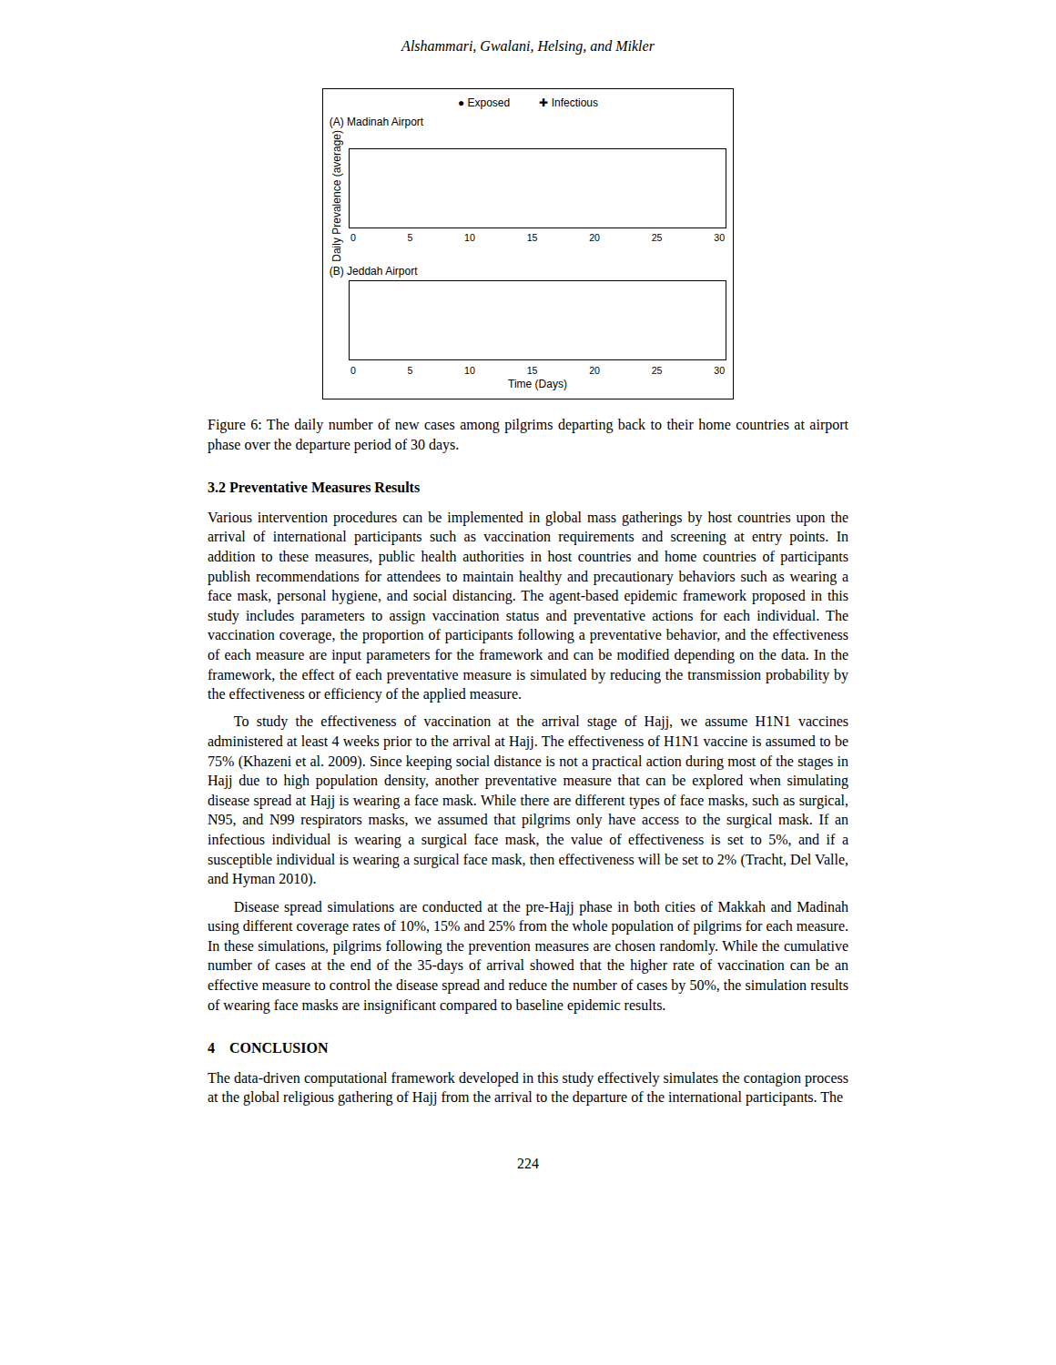Alshammari, Gwalani, Helsing, and Mikler
● Exposed ✚ Infectious
(A) Madinah Airport
Daily Prevalence (average)
051015202530
(B) Jeddah Airport
051015202530
Time (Days)
Figure 6: The daily number of new cases among pilgrims departing back to their home countries at airport phase over the departure period of 30 days.
3.2 Preventative Measures Results
Various intervention procedures can be implemented in global mass gatherings by host countries upon the arrival of international participants such as vaccination requirements and screening at entry points. In addition to these measures, public health authorities in host countries and home countries of participants publish recommendations for attendees to maintain healthy and precautionary behaviors such as wearing a face mask, personal hygiene, and social distancing. The agent-based epidemic framework proposed in this study includes parameters to assign vaccination status and preventative actions for each individual. The vaccination coverage, the proportion of participants following a preventative behavior, and the effectiveness of each measure are input parameters for the framework and can be modified depending on the data. In the framework, the effect of each preventative measure is simulated by reducing the transmission probability by the effectiveness or efficiency of the applied measure.
To study the effectiveness of vaccination at the arrival stage of Hajj, we assume H1N1 vaccines administered at least 4 weeks prior to the arrival at Hajj. The effectiveness of H1N1 vaccine is assumed to be 75% (Khazeni et al. 2009). Since keeping social distance is not a practical action during most of the stages in Hajj due to high population density, another preventative measure that can be explored when simulating disease spread at Hajj is wearing a face mask. While there are different types of face masks, such as surgical, N95, and N99 respirators masks, we assumed that pilgrims only have access to the surgical mask. If an infectious individual is wearing a surgical face mask, the value of effectiveness is set to 5%, and if a susceptible individual is wearing a surgical face mask, then effectiveness will be set to 2% (Tracht, Del Valle, and Hyman 2010).
Disease spread simulations are conducted at the pre-Hajj phase in both cities of Makkah and Madinah using different coverage rates of 10%, 15% and 25% from the whole population of pilgrims for each measure. In these simulations, pilgrims following the prevention measures are chosen randomly. While the cumulative number of cases at the end of the 35-days of arrival showed that the higher rate of vaccination can be an effective measure to control the disease spread and reduce the number of cases by 50%, the simulation results of wearing face masks are insignificant compared to baseline epidemic results.
4 CONCLUSION
The data-driven computational framework developed in this study effectively simulates the contagion process at the global religious gathering of Hajj from the arrival to the departure of the international participants. The
224